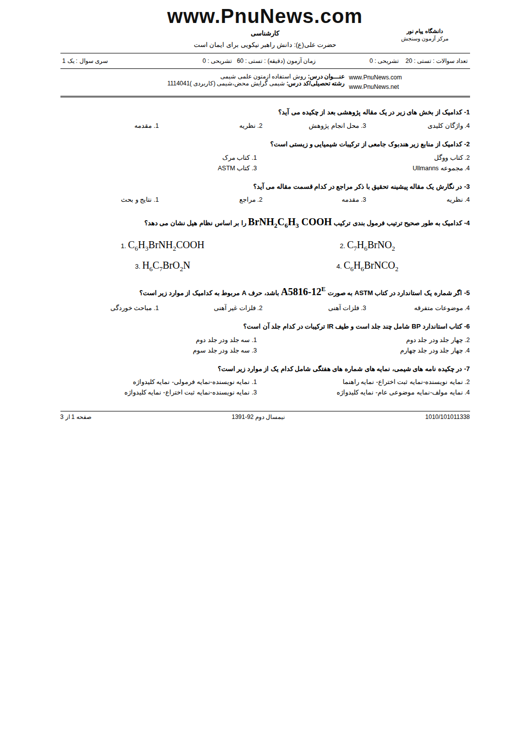www.PnuNews.com
دانشگاه پیام نور
مرکز آزمون وسنجش
کارشناسی
حضرت علی(ع): دانش راهبر نیکویی برای ایمان است
دانشگاه پیام نور
مرکز آزمون وسنجش
| تعداد سوالات : تستی : 20 تشریحی : 0 | زمان آزمون (دقیقه) : تستی : 60 تشریحی : 0 | سری سوال : یک 1 |
| www.PnuNews.com www.PnuNews.net | عنـــوان درس: روش استفاده ازمتون علمی شیمی رشته تحصیلی/کد درس: شیمی گرایش محض،شیمی (کاربردی ) 1114041 |
1- کدامیک از بخش های زیر در یک مقاله پژوهشی بعد از چکیده می آید؟
4. واژگان کلیدی
3. محل انجام پژوهش
2. نظریه
1. مقدمه
2- کدامیک از منابع زیر هندبوک جامعی از ترکیبات شیمیایی و زیستی است؟
2. کتاب ووگل
1. کتاب مرک
4. مجموعه Ullmanns
3. کتاب ASTM
3- در نگارش یک مقاله پیشینه تحقیق با ذکر مراجع در کدام قسمت مقاله می آید؟
4. نظریه
3. مقدمه
2. مراجع
1. نتایج و بحث
4- کدامیک به طور صحیح ترتیب فرمول بندی ترکیب BrNH2C6H3 COOH را بر اساس نظام هیل نشان می دهد؟
C7H6BrNO2 .2
C6H3BrNH2COOH .1
C6H6BrNCO2 .4
H6C7BrO2N .3
5- اگر شماره یک استاندارد در کتاب ASTM به صورت A5816-12E باشد، حرف A مربوط به کدامیک از موارد زیر است؟
4. موضوعات متفرقه
3. فلزات آهنی
2. فلزات غیر آهنی
1. مباحث خوردگی
6- کتاب استاندارد BP شامل چند جلد است و طیف IR ترکیبات در کدام جلد آن است؟
2. چهار جلد ودر جلد دوم
1. سه جلد ودر جلد دوم
4. چهار جلد ودر جلد چهارم
3. سه جلد ودر جلد سوم
7- در چکیده نامه های شیمی، نمایه های شماره های هفتگی شامل کدام یک از موارد زیر است؟
2. نمایه نویسنده-نمایه ثبت اختراع- نمایه راهنما
1. نمایه نویسنده-نمایه فرمولی- نمایه کلیدواژه
4. نمایه مولف-نمایه موضوعی عام- نمایه کلیدواژه
3. نمایه نویسنده-نمایه ثبت اختراع- نمایه کلیدواژه
1010/101011338
نیمسال دوم 92-1391
صفحه 1 از 3